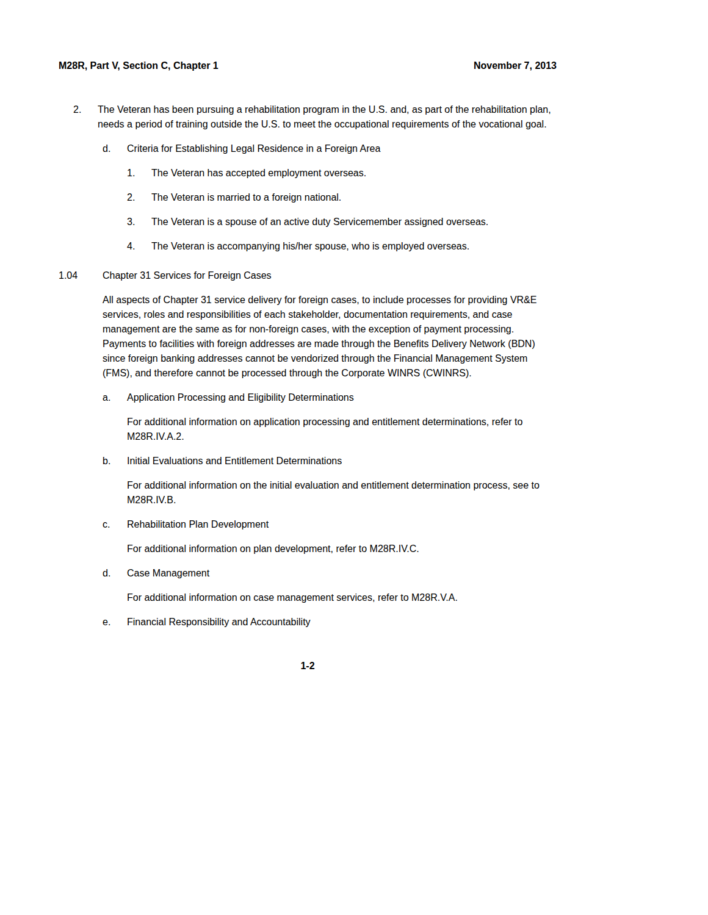M28R, Part V, Section C, Chapter 1
November 7, 2013
2. The Veteran has been pursuing a rehabilitation program in the U.S. and, as part of the rehabilitation plan, needs a period of training outside the U.S. to meet the occupational requirements of the vocational goal.
d. Criteria for Establishing Legal Residence in a Foreign Area
1. The Veteran has accepted employment overseas.
2. The Veteran is married to a foreign national.
3. The Veteran is a spouse of an active duty Servicemember assigned overseas.
4. The Veteran is accompanying his/her spouse, who is employed overseas.
1.04 Chapter 31 Services for Foreign Cases
All aspects of Chapter 31 service delivery for foreign cases, to include processes for providing VR&E services, roles and responsibilities of each stakeholder, documentation requirements, and case management are the same as for non-foreign cases, with the exception of payment processing. Payments to facilities with foreign addresses are made through the Benefits Delivery Network (BDN) since foreign banking addresses cannot be vendorized through the Financial Management System (FMS), and therefore cannot be processed through the Corporate WINRS (CWINRS).
a. Application Processing and Eligibility Determinations
For additional information on application processing and entitlement determinations, refer to M28R.IV.A.2.
b. Initial Evaluations and Entitlement Determinations
For additional information on the initial evaluation and entitlement determination process, see to M28R.IV.B.
c. Rehabilitation Plan Development
For additional information on plan development, refer to M28R.IV.C.
d. Case Management
For additional information on case management services, refer to M28R.V.A.
e. Financial Responsibility and Accountability
1-2